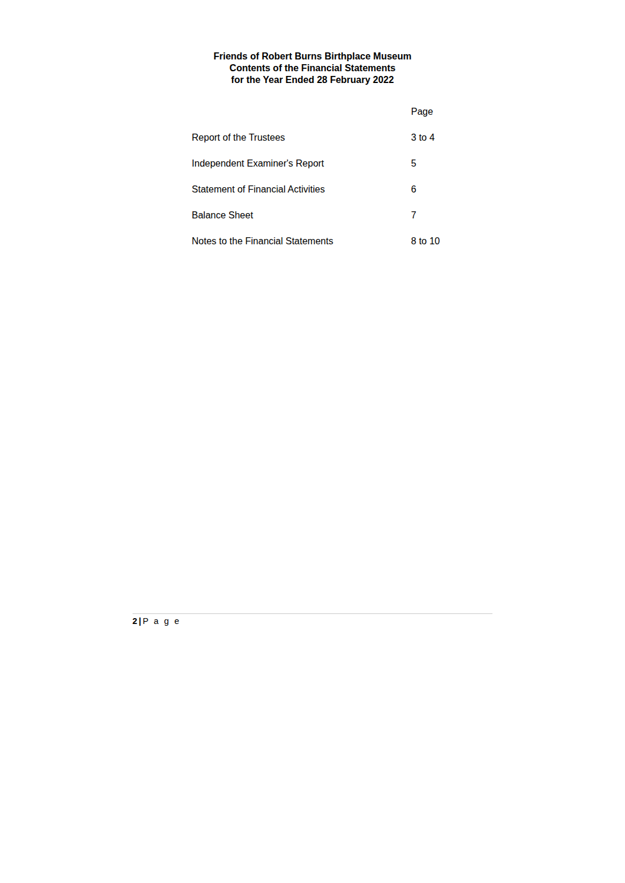Friends of Robert Burns Birthplace Museum
Contents of the Financial Statements
for the Year Ended 28 February 2022
| | Page |
| --- | --- |
| Report of the Trustees | 3 to 4 |
| Independent Examiner's Report | 5 |
| Statement of Financial Activities | 6 |
| Balance Sheet | 7 |
| Notes to the Financial Statements | 8 to 10 |
2|P a g e